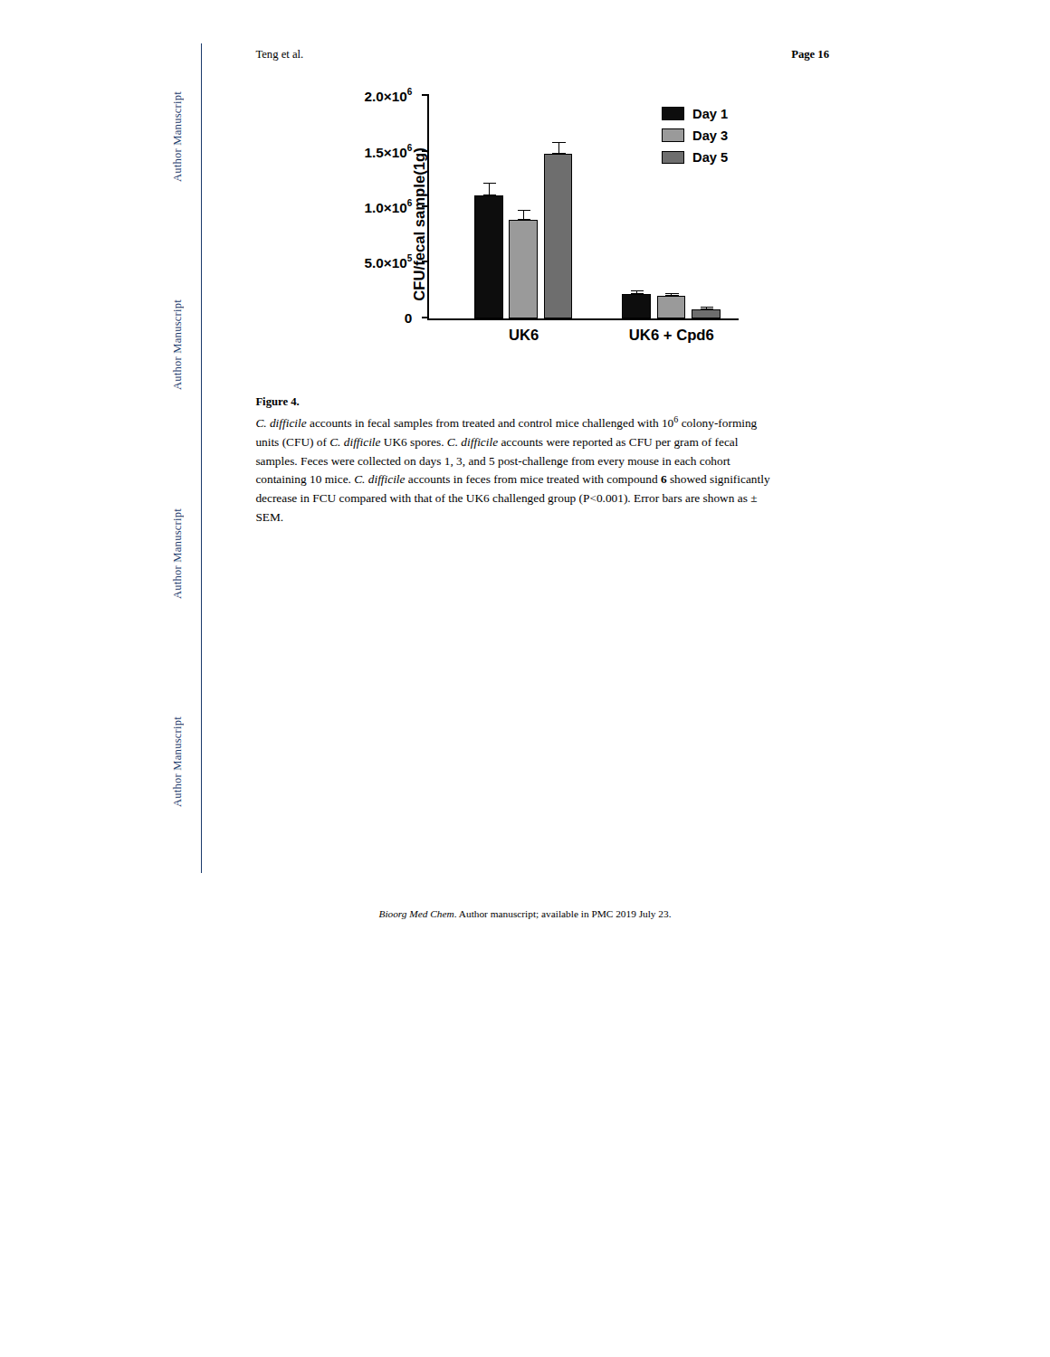Author Manuscript
Author Manuscript
Author Manuscript
Author Manuscript
Teng et al. Page 16
CFU/fecal sample(1g)
0
5.0×105
1.0×106
1.5×106
2.0×106
UK6
UK6 + Cpd6
Day 1
Day 3
Day 5
Figure 4. C. difficile accounts in fecal samples from treated and control mice challenged with 106 colony-forming units (CFU) of C. difficile UK6 spores. C. difficile accounts were reported as CFU per gram of fecal samples. Feces were collected on days 1, 3, and 5 post-challenge from every mouse in each cohort containing 10 mice. C. difficile accounts in feces from mice treated with compound 6 showed significantly decrease in FCU compared with that of the UK6 challenged group (P<0.001). Error bars are shown as ± SEM.
Bioorg Med Chem. Author manuscript; available in PMC 2019 July 23.